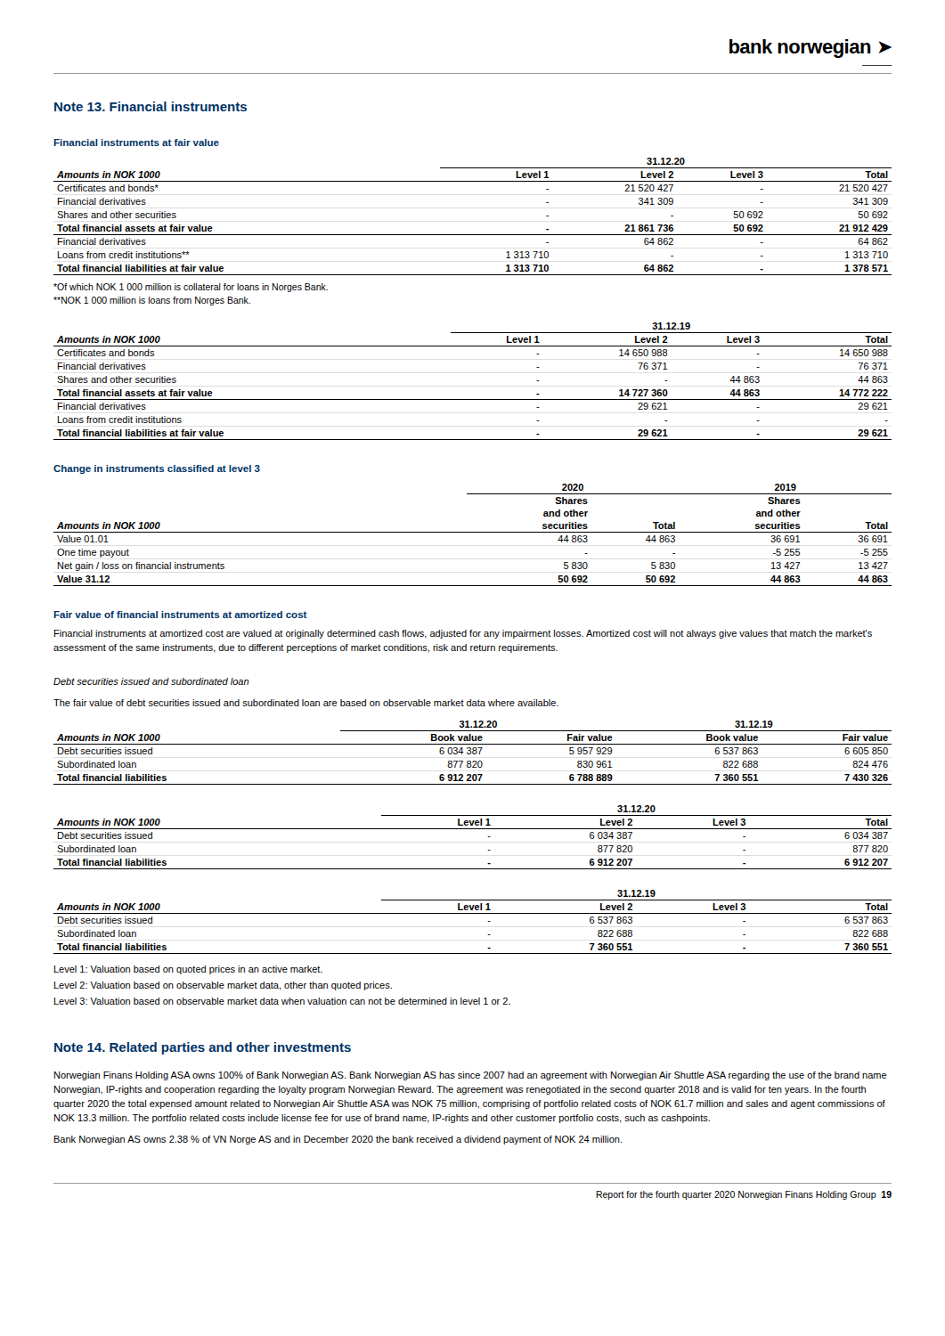bank norwegian ➤———
Note 13. Financial instruments
Financial instruments at fair value
| | 31.12.20 |
| --- | --- |
| Amounts in NOK 1000 | Level 1 | Level 2 | Level 3 | Total |
| Certificates and bonds* | - | 21 520 427 | - | 21 520 427 |
| Financial derivatives | - | 341 309 | - | 341 309 |
| Shares and other securities | - | - | 50 692 | 50 692 |
| Total financial assets at fair value | - | 21 861 736 | 50 692 | 21 912 429 |
| Financial derivatives | - | 64 862 | - | 64 862 |
| Loans from credit institutions** | 1 313 710 | - | - | 1 313 710 |
| Total financial liabilities at fair value | 1 313 710 | 64 862 | - | 1 378 571 |
*Of which NOK 1 000 million is collateral for loans in Norges Bank.
**NOK 1 000 million is loans from Norges Bank.
| | 31.12.19 |
| --- | --- |
| Amounts in NOK 1000 | Level 1 | Level 2 | Level 3 | Total |
| Certificates and bonds | - | 14 650 988 | - | 14 650 988 |
| Financial derivatives | - | 76 371 | - | 76 371 |
| Shares and other securities | - | - | 44 863 | 44 863 |
| Total financial assets at fair value | - | 14 727 360 | 44 863 | 14 772 222 |
| Financial derivatives | - | 29 621 | - | 29 621 |
| Loans from credit institutions | - | - | - | - |
| Total financial liabilities at fair value | - | 29 621 | - | 29 621 |
Change in instruments classified at level 3
| | 2020 | 2019 |
| --- | --- | --- |
| | Shares | | Shares | |
| | and other | | and other | |
| Amounts in NOK 1000 | securities | Total | securities | Total |
| Value 01.01 | 44 863 | 44 863 | 36 691 | 36 691 |
| One time payout | - | - | -5 255 | -5 255 |
| Net gain / loss on financial instruments | 5 830 | 5 830 | 13 427 | 13 427 |
| Value 31.12 | 50 692 | 50 692 | 44 863 | 44 863 |
Fair value of financial instruments at amortized cost
Financial instruments at amortized cost are valued at originally determined cash flows, adjusted for any impairment losses. Amortized cost will not always give values that match the market's assessment of the same instruments, due to different perceptions of market conditions, risk and return requirements.
Debt securities issued and subordinated loan
The fair value of debt securities issued and subordinated loan are based on observable market data where available.
| | 31.12.20 | 31.12.19 |
| --- | --- | --- |
| Amounts in NOK 1000 | Book value | Fair value | Book value | Fair value |
| Debt securities issued | 6 034 387 | 5 957 929 | 6 537 863 | 6 605 850 |
| Subordinated loan | 877 820 | 830 961 | 822 688 | 824 476 |
| Total financial liabilities | 6 912 207 | 6 788 889 | 7 360 551 | 7 430 326 |
| | 31.12.20 |
| --- | --- |
| Amounts in NOK 1000 | Level 1 | Level 2 | Level 3 | Total |
| Debt securities issued | - | 6 034 387 | - | 6 034 387 |
| Subordinated loan | - | 877 820 | - | 877 820 |
| Total financial liabilities | - | 6 912 207 | - | 6 912 207 |
| | 31.12.19 |
| --- | --- |
| Amounts in NOK 1000 | Level 1 | Level 2 | Level 3 | Total |
| Debt securities issued | - | 6 537 863 | - | 6 537 863 |
| Subordinated loan | - | 822 688 | - | 822 688 |
| Total financial liabilities | - | 7 360 551 | - | 7 360 551 |
Level 1: Valuation based on quoted prices in an active market.
Level 2: Valuation based on observable market data, other than quoted prices.
Level 3: Valuation based on observable market data when valuation can not be determined in level 1 or 2.
Note 14. Related parties and other investments
Norwegian Finans Holding ASA owns 100% of Bank Norwegian AS. Bank Norwegian AS has since 2007 had an agreement with Norwegian Air Shuttle ASA regarding the use of the brand name Norwegian, IP-rights and cooperation regarding the loyalty program Norwegian Reward. The agreement was renegotiated in the second quarter 2018 and is valid for ten years. In the fourth quarter 2020 the total expensed amount related to Norwegian Air Shuttle ASA was NOK 75 million, comprising of portfolio related costs of NOK 61.7 million and sales and agent commissions of NOK 13.3 million. The portfolio related costs include license fee for use of brand name, IP-rights and other customer portfolio costs, such as cashpoints.
Bank Norwegian AS owns 2.38 % of VN Norge AS and in December 2020 the bank received a dividend payment of NOK 24 million.
Report for the fourth quarter 2020 Norwegian Finans Holding Group 19